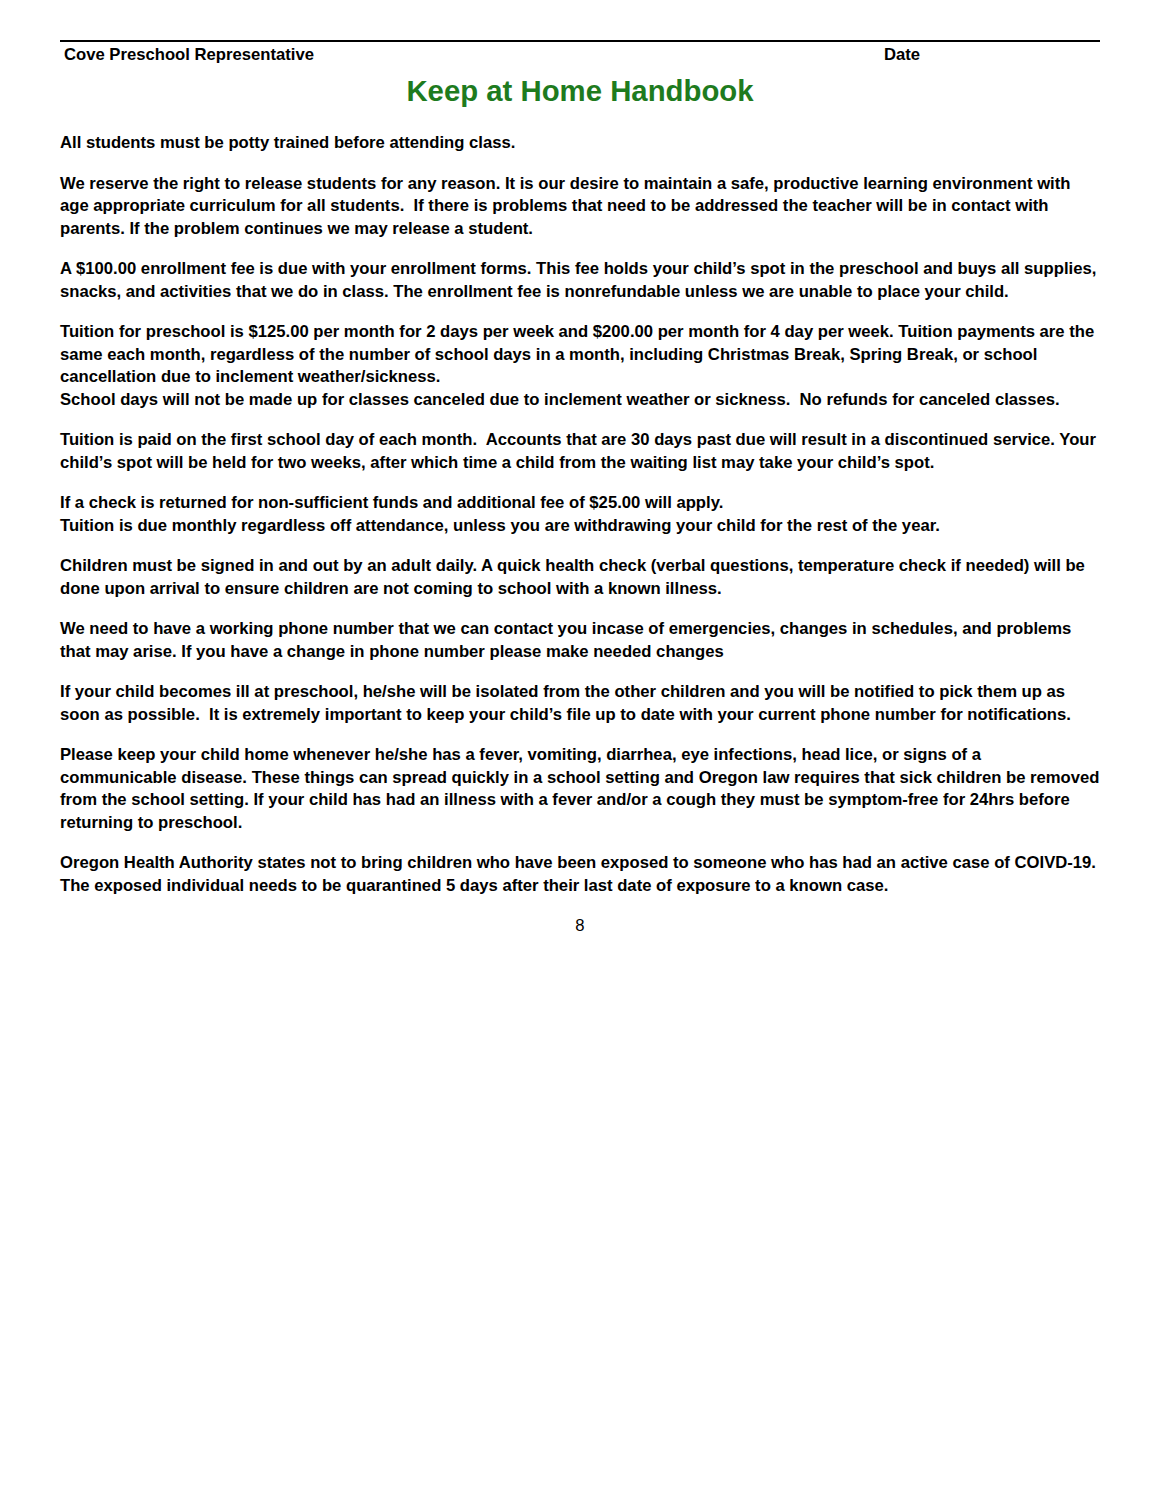Cove Preschool Representative Date
Keep at Home Handbook
All students must be potty trained before attending class.
We reserve the right to release students for any reason. It is our desire to maintain a safe, productive learning environment with age appropriate curriculum for all students. If there is problems that need to be addressed the teacher will be in contact with parents. If the problem continues we may release a student.
A $100.00 enrollment fee is due with your enrollment forms. This fee holds your child’s spot in the preschool and buys all supplies, snacks, and activities that we do in class. The enrollment fee is nonrefundable unless we are unable to place your child.
Tuition for preschool is $125.00 per month for 2 days per week and $200.00 per month for 4 day per week. Tuition payments are the same each month, regardless of the number of school days in a month, including Christmas Break, Spring Break, or school cancellation due to inclement weather/sickness.
School days will not be made up for classes canceled due to inclement weather or sickness. No refunds for canceled classes.
Tuition is paid on the first school day of each month. Accounts that are 30 days past due will result in a discontinued service. Your child’s spot will be held for two weeks, after which time a child from the waiting list may take your child’s spot.
If a check is returned for non-sufficient funds and additional fee of $25.00 will apply.
Tuition is due monthly regardless off attendance, unless you are withdrawing your child for the rest of the year.
Children must be signed in and out by an adult daily. A quick health check (verbal questions, temperature check if needed) will be done upon arrival to ensure children are not coming to school with a known illness.
We need to have a working phone number that we can contact you incase of emergencies, changes in schedules, and problems that may arise. If you have a change in phone number please make needed changes
If your child becomes ill at preschool, he/she will be isolated from the other children and you will be notified to pick them up as soon as possible. It is extremely important to keep your child’s file up to date with your current phone number for notifications.
Please keep your child home whenever he/she has a fever, vomiting, diarrhea, eye infections, head lice, or signs of a communicable disease. These things can spread quickly in a school setting and Oregon law requires that sick children be removed from the school setting. If your child has had an illness with a fever and/or a cough they must be symptom-free for 24hrs before returning to preschool.
Oregon Health Authority states not to bring children who have been exposed to someone who has had an active case of COIVD-19. The exposed individual needs to be quarantined 5 days after their last date of exposure to a known case.
8